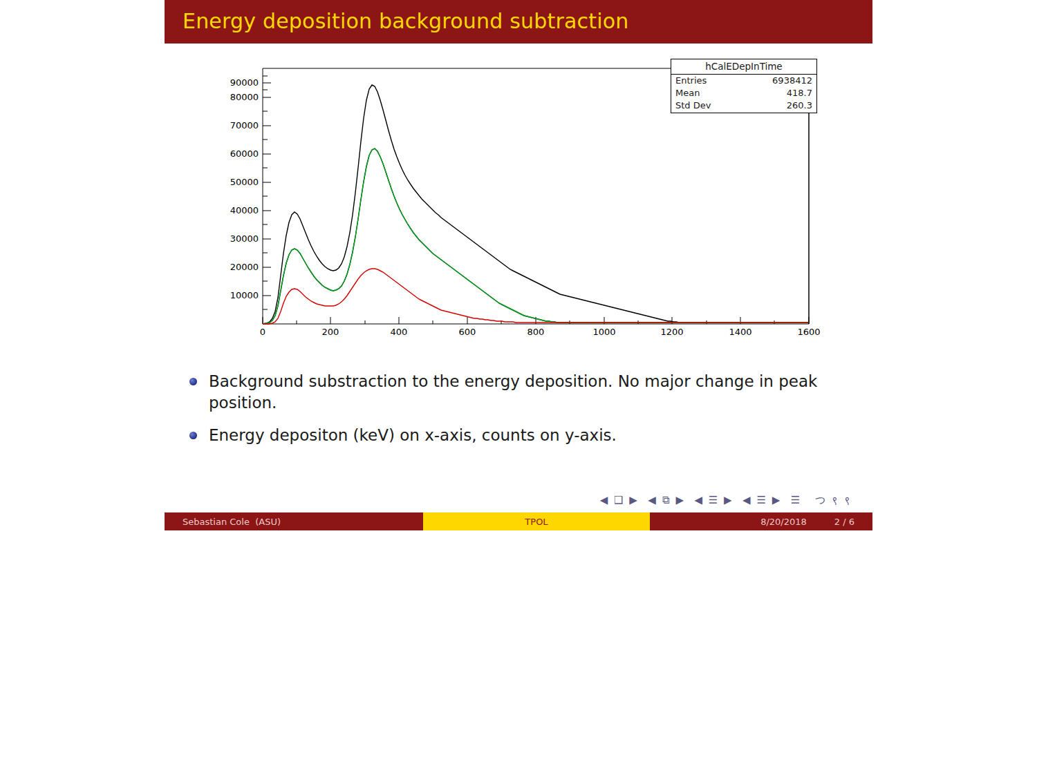Energy deposition background subtraction
10000 20000 30000 40000 50000 60000 70000 80000 90000 0 200 400 600 800 1000 1200 1400 1600
hCalEDepInTime
| Entries | 6938412 |
| Mean | 418.7 |
| Std Dev | 260.3 |
Background substraction to the energy deposition. No major change in peak position.
Energy depositon (keV) on x-axis, counts on y-axis.
◀ ❑ ▶ ◀ ⧉ ▶ ◀ ☰ ▶ ◀ ☰ ▶ ☰ つ ९ ९
Sebastian Cole (ASU)
TPOL
8/20/20182 / 6